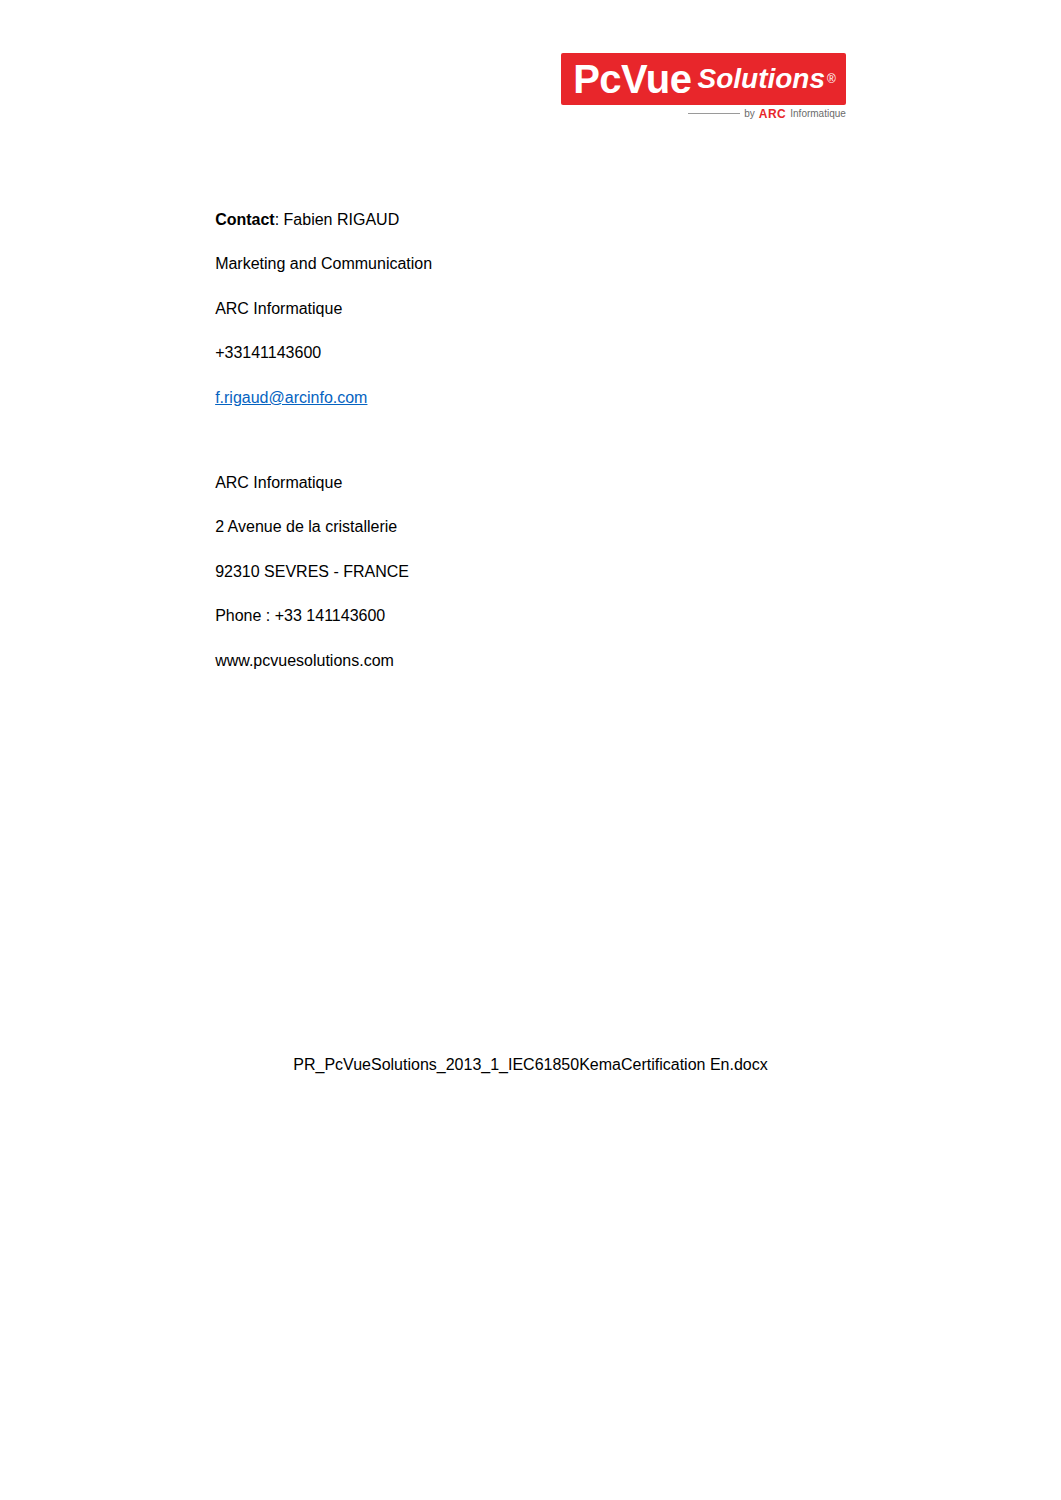Pc Vue Solutions®
by ARC Informatique
Contact: Fabien RIGAUD
Marketing and Communication
ARC Informatique
+33141143600
f.rigaud@arcinfo.com
ARC Informatique
2 Avenue de la cristallerie
92310 SEVRES - FRANCE
Phone : +33 141143600
www.pcvuesolutions.com
PR_PcVueSolutions_2013_1_IEC61850KemaCertification En.docx